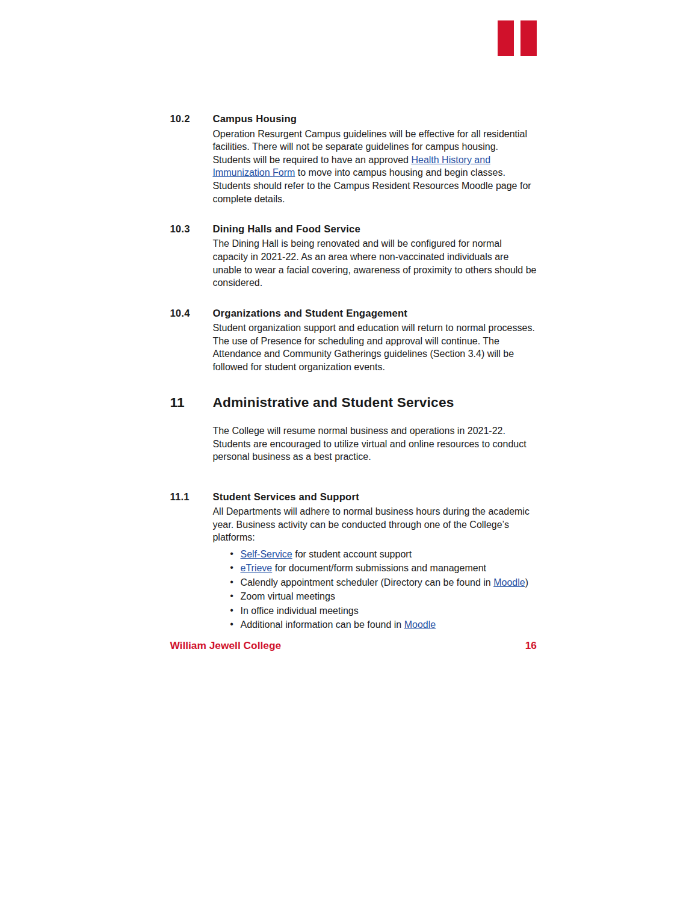10.2
Campus Housing
Operation Resurgent Campus guidelines will be effective for all residential facilities. There will not be separate guidelines for campus housing. Students will be required to have an approved Health History and Immunization Form to move into campus housing and begin classes. Students should refer to the Campus Resident Resources Moodle page for complete details.
10.3
Dining Halls and Food Service
The Dining Hall is being renovated and will be configured for normal capacity in 2021-22. As an area where non-vaccinated individuals are unable to wear a facial covering, awareness of proximity to others should be considered.
10.4
Organizations and Student Engagement
Student organization support and education will return to normal processes. The use of Presence for scheduling and approval will continue. The Attendance and Community Gatherings guidelines (Section 3.4) will be followed for student organization events.
11
Administrative and Student Services
The College will resume normal business and operations in 2021-22. Students are encouraged to utilize virtual and online resources to conduct personal business as a best practice.
11.1
Student Services and Support
All Departments will adhere to normal business hours during the academic year. Business activity can be conducted through one of the College’s platforms:
Self-Service for student account support
eTrieve for document/form submissions and management
Calendly appointment scheduler (Directory can be found in Moodle)
Zoom virtual meetings
In office individual meetings
Additional information can be found in Moodle
William Jewell College
16